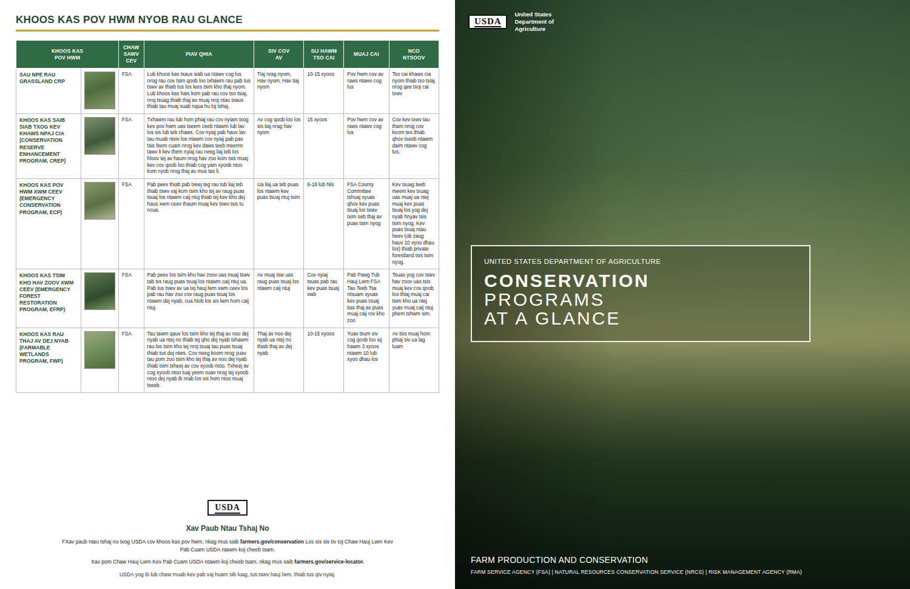Khoos Kas Pov Hwm Nyob Rau Glance
| Khoos Kas Pov Hwm | Chaw Sawv Cev | Piav Qhia | Siv Cov Av | Sij Hawm Tso Cai | Muaj Cai | Nco Ntsoov |
| --- | --- | --- | --- | --- | --- | --- |
| Sau Npe Rau Grassland CRP | | FSA | Lub khoos kas txaus siab ua ntawv cog lus nrog rau cov tsim qoob loo txhawm rau pab tus tswv av thiab tus los lees tsim kho thaj nyom. Lub khoos kas hais kom pab rau cov tso tsiaj, nroj tsuag thiab thaj av muaj nroj ntau txaus thiab tau muaj suab nqua hu loj tshaj. | Tiaj nrag nyom, Hav nyom, Hav tiaj nyom | 10-15 xyoos | Pov hwm cov av raws ntawv cog lus | Tso cai khaws cia nyom thiab tso tsiaj nrog qee txoj cai txwv |
| Khoos Kas Saib Siab Txog Kev Khaws Npaj Cia (Conservation Reserve Enhancement Program, CREP) | | FSA | Txhawm rau lub hom phiaj rau cov nyiam txog kev pov hwm uas tseem ceeb ntawm lub lav los sis lub teb chaws. Cov nyiaj pab hauv lav tau muab ntxiv los ntawm cov nyiaj pab pas tsis feem cuam nrog kev daws teeb meemn tawv li kev them nyiaj rau neeg liaj teb los hloov tej av haum nrog hav zoo kom tsis muaj kev cov qoob loo thiab cog yam xyoob ntoo kom nyob nrog thaj av mus tas li. | Av cog qoob loo los sis tiaj nrag hav nyom | 15 xyoos | Pov hwm cov av raws ntawv cog lus | Cov kev txwv tau tham nrog cov koom tes thiab qhov tseeb ntawm daim ntawv cog lus. |
| Khoos Kas Pov Hwm Xwm Ceev (Emergency Conservation Program, ECP) | | FSA | Pab peev thiab pab txeej teg rau tub liaj teb thiab tswv vaj kom tsim kho tej av raug puas tsuaj los ntawm caij ntuj thiab tej kev kho dej haus xwm ceev thaum muaj kev txwv tsis tu ncua. | Ua liaj ua teb puas los ntawm kev puas tsuaj ntuj tsim | 6-18 lub hlis | FSA County Committee tshuaj xyuas qhov kev puas tsuaj los txiav txim seb thaj av puas tsim nyog | Kev txuag teeb meem kev txuag uas muaj ua ntej muaj kev puas tsuaj los yog dej nyab hnyav tsis tsim nyog. Kev puas tsuaj ntau heev (ob zaug hauv 10 xyoo dhau los) thiab private forestland tsis tsim nyog. |
| Khoos Kas Tsim Kho Hav Zoov Xwm Ceev (Emergency Forest Restoration Program, EFRP) | | FSA | Pab peev los tsim kho hav zoov uas muaj tswv tab sis raug puas tsuaj los ntawm caij ntuj ua. Pab tus tswv av ua tej hauj lwm xwm ceev los pab rau hav zoo cov raug puas tsuaj los ntawm dej nyab, cua hlob los sis lwm hom caij ntuj. | Av muaj tsw uas raug puas tsuaj los ntawm caij ntuj | Cov nyiaj tsuas pab rau kev puas tsuaj xwb | Pab Pawg Tub Hauj Lwm FSA Tau Teeb Tsa ntsuam xyuas kev puas tsuaj tias thaj av puas muaj caij rov kho zoo | Tsuas yog cov tswv hav zoov uas tsis muaj kev cov qoob loo thiaj muaj cai tsim kho ua ntej yuav muaj caij ntuj phem tshwm sim. |
| Khoos Kas Rau Thaj Av Dej Nyab (Farmable Wetlands Program, FWP) | | FSA | Tau tawm qauv los tsim kho tej thaj av noo dej nyab ua ntej no thiab tej qho dej nyab txhawm rau los tsim kho tej nroj tsuaj tau puas tsuaj thiab tus dej ntws. Cov neeg koom nrog yuav tau pom zoo tsim kho tej thaj av noo dej nyab thiab tsim txheej av cov xyoob ntoo. Txheej av cog xyoob ntoo tuaj yeem suav nrog tej xyoob ntoo dej nyab ib nrab los sis hom ntoo muaj tseeb. | Thaj av noo dej nyab ua ntej no thiab thaj av dej nyab | 10-15 xyoos | Yuav tsum siv cog qoob loo sij hawm 3 xyoos ntawm 10 lub xyoo dhau los | Av tsis muaj hom phiaj siv ua lag luam |
USDA
Xav Paub Ntau Tshaj No
FXav paub ntau tshaj no txog USDA cov khoos kas pov hwm, nkag mus saib farmers.gov/conservation Los sis sis tiv toj Chaw Hauj Lwm Kev Pab Cuam USDA ntawm koj cheeb tsam.
Xav pom Chaw Hauj Lwm Kev Pab Cuam USDA ntawm koj cheeb tsam, nkag mus saib farmers.gov/service-locator.
USDA yog ib lub chaw muab kev pab vaj huam sib luag, tus tswv hauj lwm, thiab tus qiv nyiaj.
USDA
United States
Department of
Agriculture
UNITED STATES DEPARTMENT OF AGRICULTURE
CONSERVATION PROGRAMS AT A GLANCE
FARM PRODUCTION AND CONSERVATION
FARM SERVICE AGENCY (FSA) | NATURAL RESOURCES CONSERVATION SERVICE (NRCS) | RISK MANAGEMENT AGENCY (RMA)